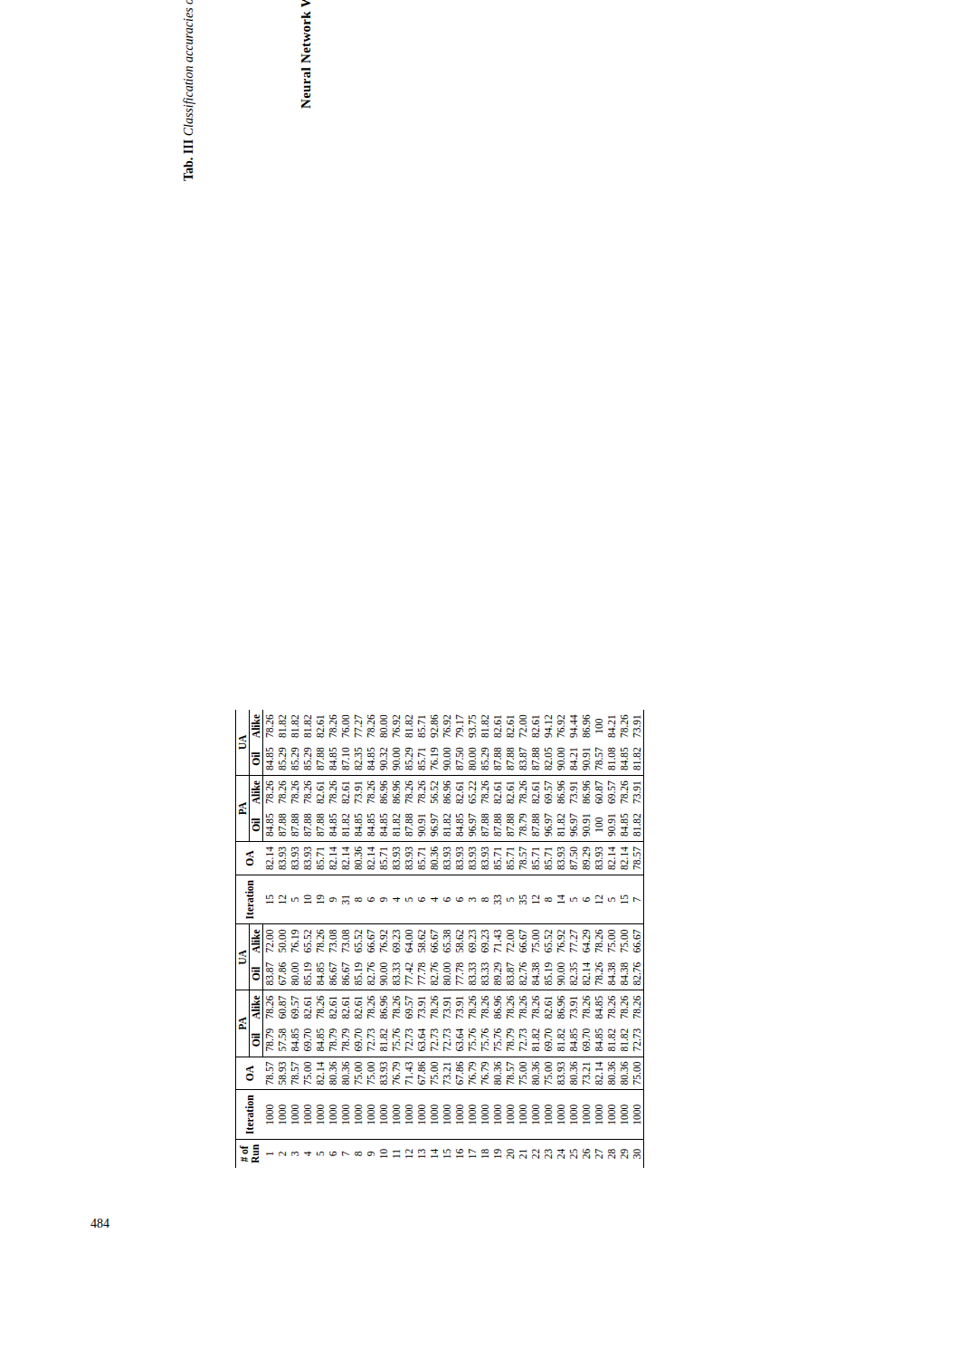Neural Network World 6/11, 473-492
Tab. III Classification accuracies of LM from 1000 (left) and optimal iterations (right) (%). (OA: Overall Accuracy, PA: Procedure Accuracy, UA: User Accuracy).
| # of Run | Iteration | OA | PA | UA | Iteration | OA | PA | UA |
| --- | --- | --- | --- | --- | --- | --- | --- | --- |
| Oil | Alike | Oil | Alike | Oil | Alike | Oil | Alike |
| 1 | 1000 | 78.57 | 78.79 | 78.26 | 83.87 | 72.00 | 15 | 82.14 | 84.85 | 78.26 | 84.85 | 78.26 |
| 2 | 1000 | 58.93 | 57.58 | 60.87 | 67.86 | 50.00 | 12 | 83.93 | 87.88 | 78.26 | 85.29 | 81.82 |
| 3 | 1000 | 78.57 | 84.85 | 69.57 | 80.00 | 76.19 | 5 | 83.93 | 87.88 | 78.26 | 85.29 | 81.82 |
| 4 | 1000 | 75.00 | 69.70 | 82.61 | 85.19 | 65.52 | 10 | 83.93 | 87.88 | 78.26 | 85.29 | 81.82 |
| 5 | 1000 | 82.14 | 84.85 | 78.26 | 84.85 | 78.26 | 19 | 85.71 | 87.88 | 82.61 | 87.88 | 82.61 |
| 6 | 1000 | 80.36 | 78.79 | 82.61 | 86.67 | 73.08 | 9 | 82.14 | 84.85 | 78.26 | 84.85 | 78.26 |
| 7 | 1000 | 80.36 | 78.79 | 82.61 | 86.67 | 73.08 | 31 | 82.14 | 81.82 | 82.61 | 87.10 | 76.00 |
| 8 | 1000 | 75.00 | 69.70 | 82.61 | 85.19 | 65.52 | 8 | 80.36 | 84.85 | 73.91 | 82.35 | 77.27 |
| 9 | 1000 | 75.00 | 72.73 | 78.26 | 82.76 | 66.67 | 6 | 82.14 | 84.85 | 78.26 | 84.85 | 78.26 |
| 10 | 1000 | 83.93 | 81.82 | 86.96 | 90.00 | 76.92 | 9 | 85.71 | 84.85 | 86.96 | 90.32 | 80.00 |
| 11 | 1000 | 76.79 | 75.76 | 78.26 | 83.33 | 69.23 | 4 | 83.93 | 81.82 | 86.96 | 90.00 | 76.92 |
| 12 | 1000 | 71.43 | 72.73 | 69.57 | 77.42 | 64.00 | 5 | 83.93 | 87.88 | 78.26 | 85.29 | 81.82 |
| 13 | 1000 | 67.86 | 63.64 | 73.91 | 77.78 | 58.62 | 6 | 85.71 | 90.91 | 78.26 | 85.71 | 85.71 |
| 14 | 1000 | 75.00 | 72.73 | 78.26 | 82.76 | 66.67 | 4 | 80.36 | 96.97 | 56.52 | 76.19 | 92.86 |
| 15 | 1000 | 73.21 | 72.73 | 73.91 | 80.00 | 65.38 | 6 | 83.93 | 81.82 | 86.96 | 90.00 | 76.92 |
| 16 | 1000 | 67.86 | 63.64 | 73.91 | 77.78 | 58.62 | 6 | 83.93 | 84.85 | 82.61 | 87.50 | 79.17 |
| 17 | 1000 | 76.79 | 75.76 | 78.26 | 83.33 | 69.23 | 3 | 83.93 | 96.97 | 65.22 | 80.00 | 93.75 |
| 18 | 1000 | 76.79 | 75.76 | 78.26 | 83.33 | 69.23 | 8 | 83.93 | 87.88 | 78.26 | 85.29 | 81.82 |
| 19 | 1000 | 80.36 | 75.76 | 86.96 | 89.29 | 71.43 | 33 | 85.71 | 87.88 | 82.61 | 87.88 | 82.61 |
| 20 | 1000 | 78.57 | 78.79 | 78.26 | 83.87 | 72.00 | 5 | 85.71 | 87.88 | 82.61 | 87.88 | 82.61 |
| 21 | 1000 | 75.00 | 72.73 | 78.26 | 82.76 | 66.67 | 35 | 78.57 | 78.79 | 78.26 | 83.87 | 72.00 |
| 22 | 1000 | 80.36 | 81.82 | 78.26 | 84.38 | 75.00 | 12 | 85.71 | 87.88 | 82.61 | 87.88 | 82.61 |
| 23 | 1000 | 75.00 | 69.70 | 82.61 | 85.19 | 65.52 | 8 | 85.71 | 96.97 | 69.57 | 82.05 | 94.12 |
| 24 | 1000 | 83.93 | 81.82 | 86.96 | 90.00 | 76.92 | 14 | 83.93 | 81.82 | 86.96 | 90.00 | 76.92 |
| 25 | 1000 | 80.36 | 84.85 | 73.91 | 82.35 | 77.27 | 5 | 87.50 | 96.97 | 73.91 | 84.21 | 94.44 |
| 26 | 1000 | 73.21 | 69.70 | 78.26 | 82.14 | 64.29 | 6 | 89.29 | 90.91 | 86.96 | 90.91 | 86.96 |
| 27 | 1000 | 82.14 | 84.85 | 84.85 | 78.26 | 78.26 | 12 | 83.93 | 100 | 60.87 | 78.57 | 100 |
| 28 | 1000 | 80.36 | 81.82 | 78.26 | 84.38 | 75.00 | 5 | 82.14 | 90.91 | 69.57 | 81.08 | 84.21 |
| 29 | 1000 | 80.36 | 81.82 | 78.26 | 84.38 | 75.00 | 15 | 82.14 | 84.85 | 78.26 | 84.85 | 78.26 |
| 30 | 1000 | 75.00 | 72.73 | 78.26 | 82.76 | 66.67 | 7 | 78.57 | 81.82 | 73.91 | 81.82 | 73.91 |
484